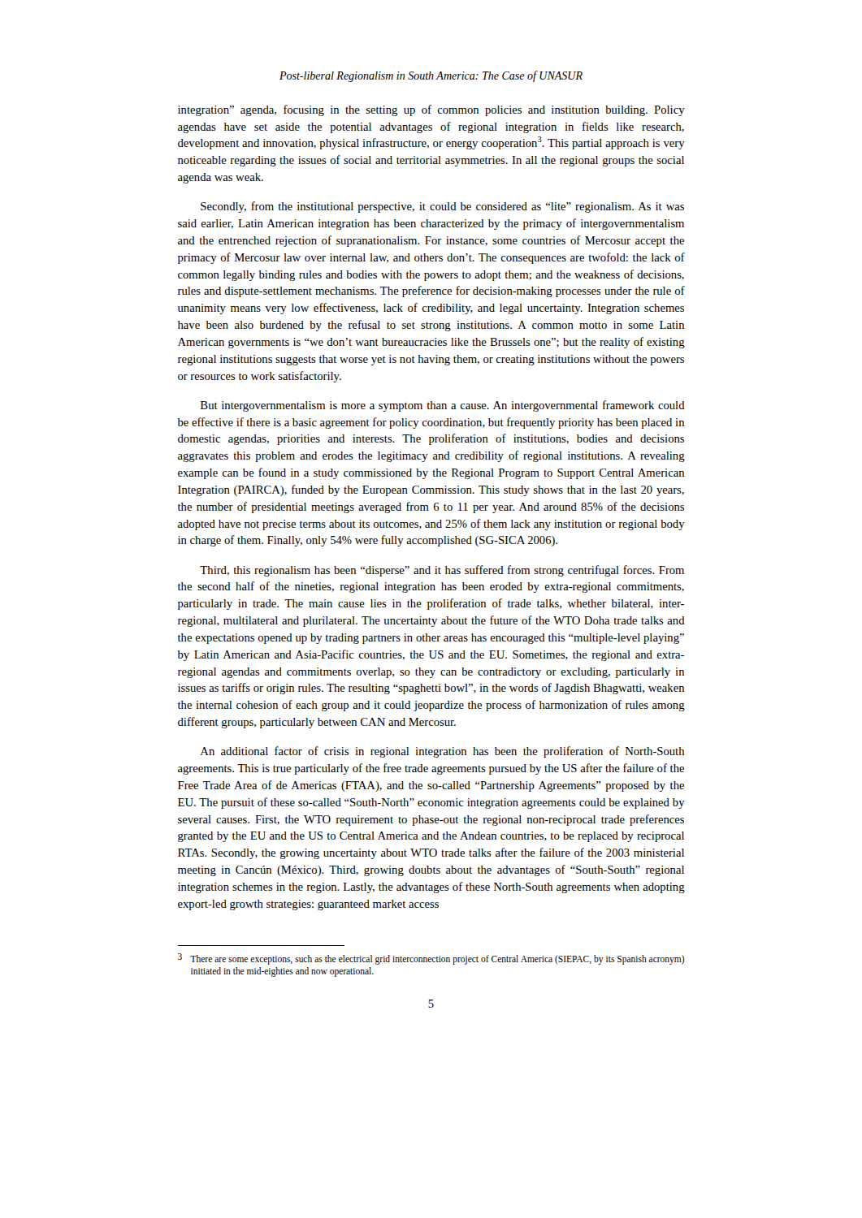Post-liberal Regionalism in South America: The Case of UNASUR
integration” agenda, focusing in the setting up of common policies and institution building. Policy agendas have set aside the potential advantages of regional integration in fields like research, development and innovation, physical infrastructure, or energy cooperation3. This partial approach is very noticeable regarding the issues of social and territorial asymmetries. In all the regional groups the social agenda was weak.
Secondly, from the institutional perspective, it could be considered as “lite” regionalism. As it was said earlier, Latin American integration has been characterized by the primacy of intergovernmentalism and the entrenched rejection of supranationalism. For instance, some countries of Mercosur accept the primacy of Mercosur law over internal law, and others don’t. The consequences are twofold: the lack of common legally binding rules and bodies with the powers to adopt them; and the weakness of decisions, rules and dispute-settlement mechanisms. The preference for decision-making processes under the rule of unanimity means very low effectiveness, lack of credibility, and legal uncertainty. Integration schemes have been also burdened by the refusal to set strong institutions. A common motto in some Latin American governments is “we don’t want bureaucracies like the Brussels one”; but the reality of existing regional institutions suggests that worse yet is not having them, or creating institutions without the powers or resources to work satisfactorily.
But intergovernmentalism is more a symptom than a cause. An intergovernmental framework could be effective if there is a basic agreement for policy coordination, but frequently priority has been placed in domestic agendas, priorities and interests. The proliferation of institutions, bodies and decisions aggravates this problem and erodes the legitimacy and credibility of regional institutions. A revealing example can be found in a study commissioned by the Regional Program to Support Central American Integration (PAIRCA), funded by the European Commission. This study shows that in the last 20 years, the number of presidential meetings averaged from 6 to 11 per year. And around 85% of the decisions adopted have not precise terms about its outcomes, and 25% of them lack any institution or regional body in charge of them. Finally, only 54% were fully accomplished (SG-SICA 2006).
Third, this regionalism has been “disperse” and it has suffered from strong centrifugal forces. From the second half of the nineties, regional integration has been eroded by extra-regional commitments, particularly in trade. The main cause lies in the proliferation of trade talks, whether bilateral, inter-regional, multilateral and plurilateral. The uncertainty about the future of the WTO Doha trade talks and the expectations opened up by trading partners in other areas has encouraged this “multiple-level playing” by Latin American and Asia-Pacific countries, the US and the EU. Sometimes, the regional and extra-regional agendas and commitments overlap, so they can be contradictory or excluding, particularly in issues as tariffs or origin rules. The resulting “spaghetti bowl”, in the words of Jagdish Bhagwatti, weaken the internal cohesion of each group and it could jeopardize the process of harmonization of rules among different groups, particularly between CAN and Mercosur.
An additional factor of crisis in regional integration has been the proliferation of North-South agreements. This is true particularly of the free trade agreements pursued by the US after the failure of the Free Trade Area of de Americas (FTAA), and the so-called “Partnership Agreements” proposed by the EU. The pursuit of these so-called “South-North” economic integration agreements could be explained by several causes. First, the WTO requirement to phase-out the regional non-reciprocal trade preferences granted by the EU and the US to Central America and the Andean countries, to be replaced by reciprocal RTAs. Secondly, the growing uncertainty about WTO trade talks after the failure of the 2003 ministerial meeting in Cancún (México). Third, growing doubts about the advantages of “South-South” regional integration schemes in the region. Lastly, the advantages of these North-South agreements when adopting export-led growth strategies: guaranteed market access
3 There are some exceptions, such as the electrical grid interconnection project of Central America (SIEPAC, by its Spanish acronym) initiated in the mid-eighties and now operational.
5